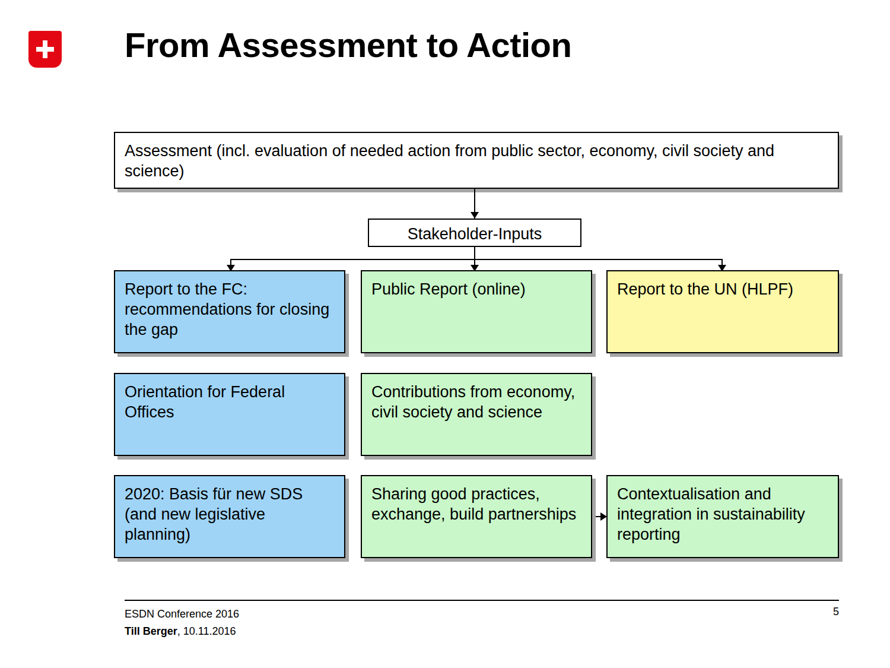From Assessment to Action
Assessment (incl. evaluation of needed action from public sector, economy, civil society and science)
Stakeholder-Inputs
Report to the FC: recommendations for closing the gap
Public Report (online)
Report to the UN (HLPF)
Orientation for Federal Offices
Contributions from economy, civil society and science
2020: Basis für new SDS (and new legislative planning)
Sharing good practices, exchange, build partnerships
Contextualisation and integration in sustainability reporting
ESDN Conference 2016
Till Berger, 10.11.2016
5